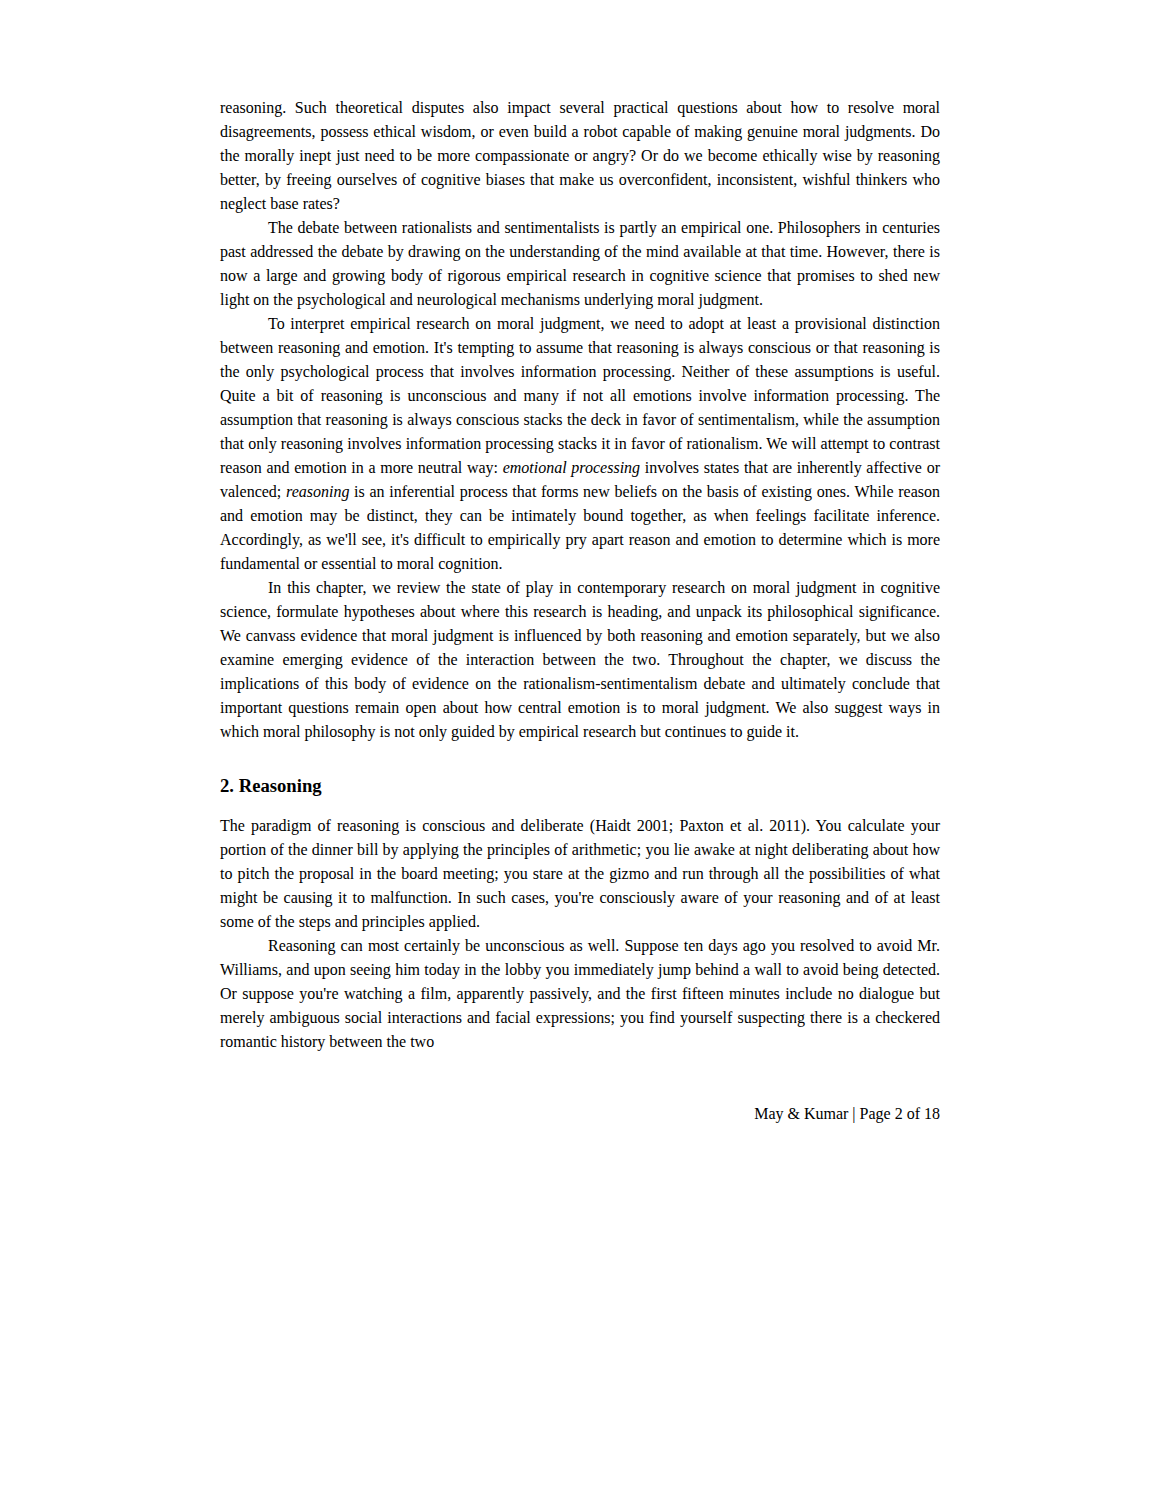reasoning. Such theoretical disputes also impact several practical questions about how to resolve moral disagreements, possess ethical wisdom, or even build a robot capable of making genuine moral judgments. Do the morally inept just need to be more compassionate or angry? Or do we become ethically wise by reasoning better, by freeing ourselves of cognitive biases that make us overconfident, inconsistent, wishful thinkers who neglect base rates?
The debate between rationalists and sentimentalists is partly an empirical one. Philosophers in centuries past addressed the debate by drawing on the understanding of the mind available at that time. However, there is now a large and growing body of rigorous empirical research in cognitive science that promises to shed new light on the psychological and neurological mechanisms underlying moral judgment.
To interpret empirical research on moral judgment, we need to adopt at least a provisional distinction between reasoning and emotion. It's tempting to assume that reasoning is always conscious or that reasoning is the only psychological process that involves information processing. Neither of these assumptions is useful. Quite a bit of reasoning is unconscious and many if not all emotions involve information processing. The assumption that reasoning is always conscious stacks the deck in favor of sentimentalism, while the assumption that only reasoning involves information processing stacks it in favor of rationalism. We will attempt to contrast reason and emotion in a more neutral way: emotional processing involves states that are inherently affective or valenced; reasoning is an inferential process that forms new beliefs on the basis of existing ones. While reason and emotion may be distinct, they can be intimately bound together, as when feelings facilitate inference. Accordingly, as we'll see, it's difficult to empirically pry apart reason and emotion to determine which is more fundamental or essential to moral cognition.
In this chapter, we review the state of play in contemporary research on moral judgment in cognitive science, formulate hypotheses about where this research is heading, and unpack its philosophical significance. We canvass evidence that moral judgment is influenced by both reasoning and emotion separately, but we also examine emerging evidence of the interaction between the two. Throughout the chapter, we discuss the implications of this body of evidence on the rationalism-sentimentalism debate and ultimately conclude that important questions remain open about how central emotion is to moral judgment. We also suggest ways in which moral philosophy is not only guided by empirical research but continues to guide it.
2. Reasoning
The paradigm of reasoning is conscious and deliberate (Haidt 2001; Paxton et al. 2011). You calculate your portion of the dinner bill by applying the principles of arithmetic; you lie awake at night deliberating about how to pitch the proposal in the board meeting; you stare at the gizmo and run through all the possibilities of what might be causing it to malfunction. In such cases, you're consciously aware of your reasoning and of at least some of the steps and principles applied.
Reasoning can most certainly be unconscious as well. Suppose ten days ago you resolved to avoid Mr. Williams, and upon seeing him today in the lobby you immediately jump behind a wall to avoid being detected. Or suppose you're watching a film, apparently passively, and the first fifteen minutes include no dialogue but merely ambiguous social interactions and facial expressions; you find yourself suspecting there is a checkered romantic history between the two
May & Kumar | Page 2 of 18